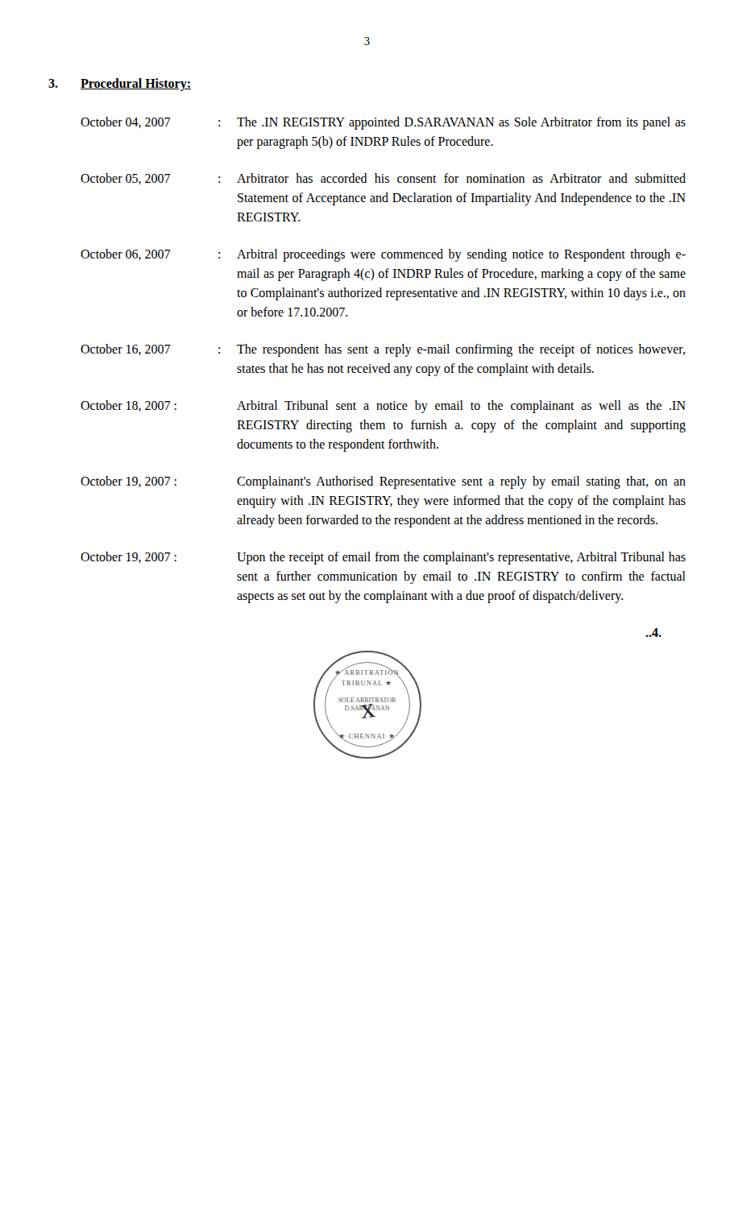3
3.
Procedural History:
October 04, 2007
:
The .IN REGISTRY appointed D.SARAVANAN as Sole Arbitrator from its panel as per paragraph 5(b) of INDRP Rules of Procedure.
October 05, 2007
:
Arbitrator has accorded his consent for nomination as Arbitrator and submitted Statement of Acceptance and Declaration of Impartiality And Independence to the .IN REGISTRY.
October 06, 2007
:
Arbitral proceedings were commenced by sending notice to Respondent through e-mail as per Paragraph 4(c) of INDRP Rules of Procedure, marking a copy of the same to Complainant's authorized representative and .IN REGISTRY, within 10 days i.e., on or before 17.10.2007.
October 16, 2007
:
The respondent has sent a reply e-mail confirming the receipt of notices however, states that he has not received any copy of the complaint with details.
October 18, 2007 :
Arbitral Tribunal sent a notice by email to the complainant as well as the .IN REGISTRY directing them to furnish a. copy of the complaint and supporting documents to the respondent forthwith.
October 19, 2007 :
Complainant's Authorised Representative sent a reply by email stating that, on an enquiry with .IN REGISTRY, they were informed that the copy of the complaint has already been forwarded to the respondent at the address mentioned in the records.
October 19, 2007 :
Upon the receipt of email from the complainant's representative, Arbitral Tribunal has sent a further communication by email to .IN REGISTRY to confirm the factual aspects as set out by the complainant with a due proof of dispatch/delivery.
..4.
★ ARBITRATION TRIBUNAL ★
x
SOLE ARBITRATOR
D.SARAVANAN
★ CHENNAI ★